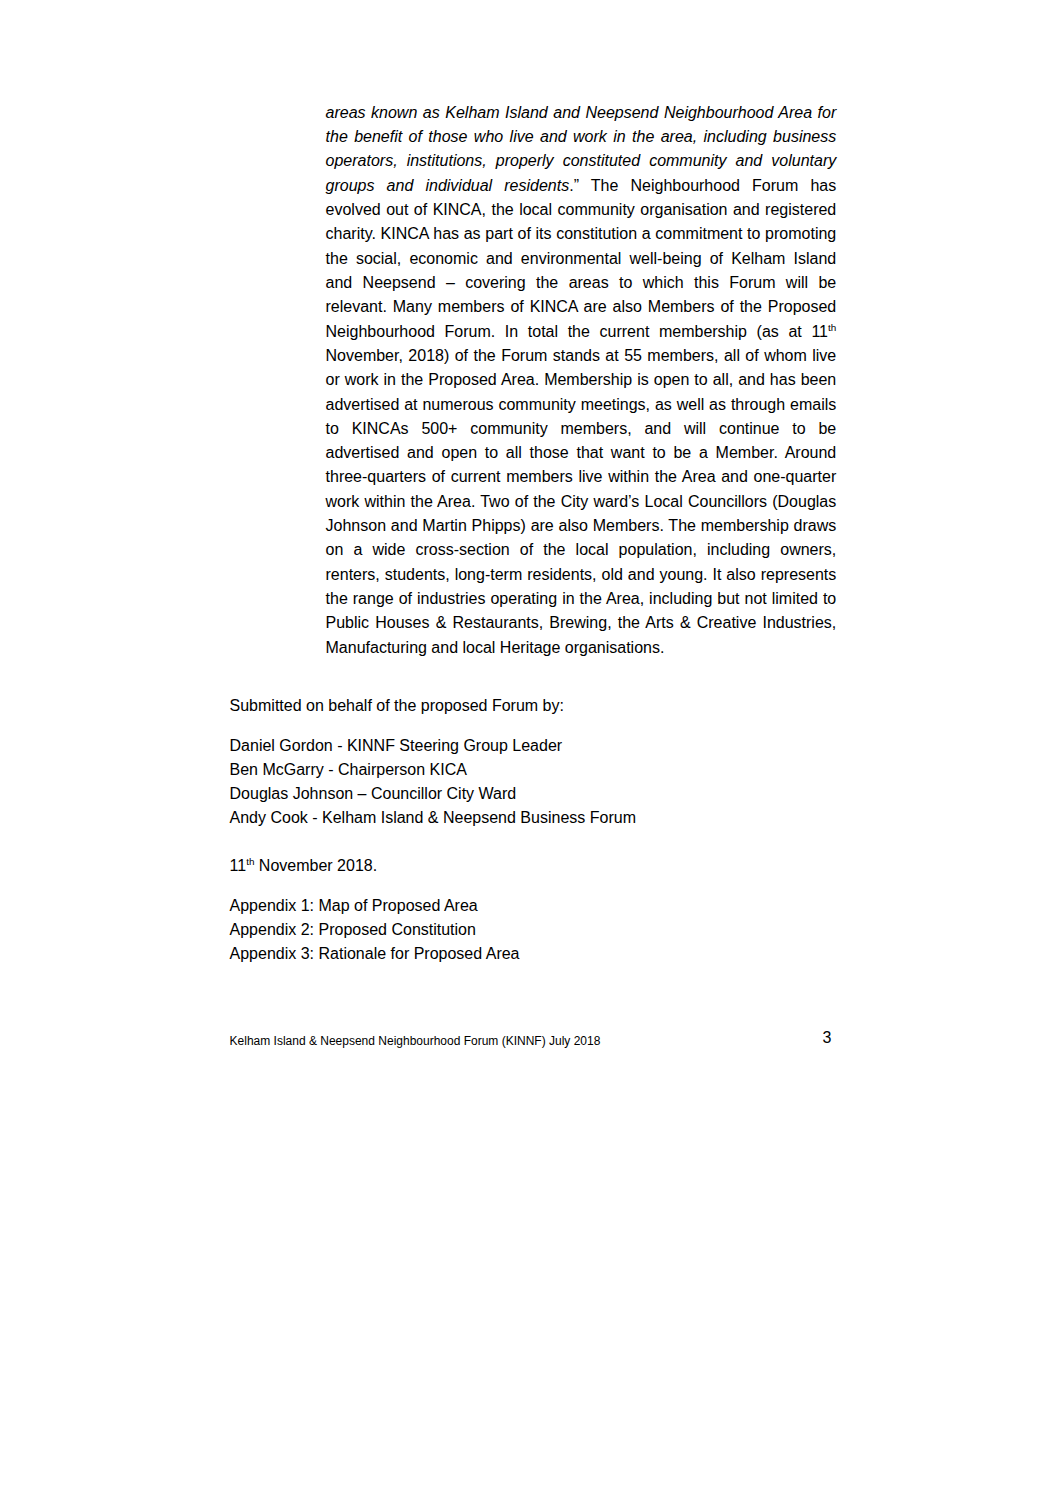areas known as Kelham Island and Neepsend Neighbourhood Area for the benefit of those who live and work in the area, including business operators, institutions, properly constituted community and voluntary groups and individual residents.” The Neighbourhood Forum has evolved out of KINCA, the local community organisation and registered charity. KINCA has as part of its constitution a commitment to promoting the social, economic and environmental well-being of Kelham Island and Neepsend – covering the areas to which this Forum will be relevant. Many members of KINCA are also Members of the Proposed Neighbourhood Forum. In total the current membership (as at 11th November, 2018) of the Forum stands at 55 members, all of whom live or work in the Proposed Area. Membership is open to all, and has been advertised at numerous community meetings, as well as through emails to KINCAs 500+ community members, and will continue to be advertised and open to all those that want to be a Member. Around three-quarters of current members live within the Area and one-quarter work within the Area. Two of the City ward’s Local Councillors (Douglas Johnson and Martin Phipps) are also Members. The membership draws on a wide cross-section of the local population, including owners, renters, students, long-term residents, old and young. It also represents the range of industries operating in the Area, including but not limited to Public Houses & Restaurants, Brewing, the Arts & Creative Industries, Manufacturing and local Heritage organisations.
Submitted on behalf of the proposed Forum by:
Daniel Gordon - KINNF Steering Group Leader
Ben McGarry - Chairperson KICA
Douglas Johnson – Councillor City Ward
Andy Cook - Kelham Island & Neepsend Business Forum
11th November 2018.
Appendix 1: Map of Proposed Area
Appendix 2: Proposed Constitution
Appendix 3: Rationale for Proposed Area
Kelham Island & Neepsend Neighbourhood Forum (KINNF) July 2018 3